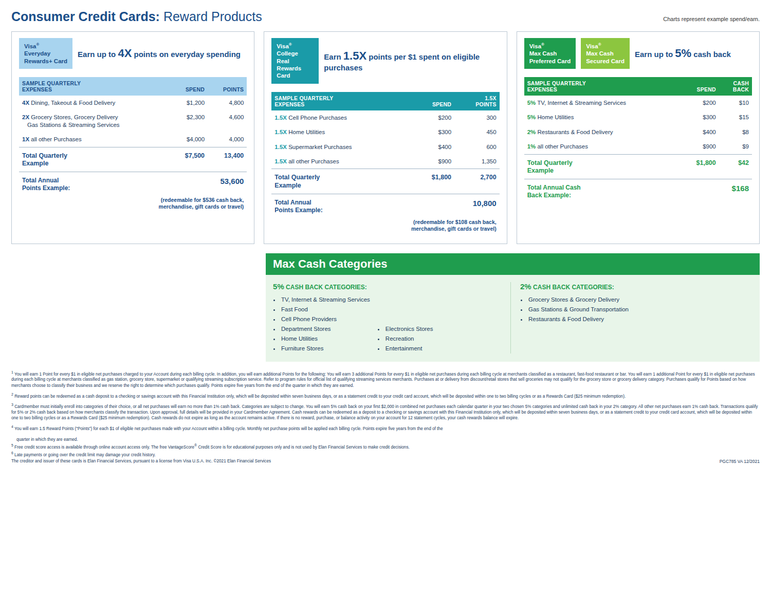Consumer Credit Cards: Reward Products
Charts represent example spend/earn.
Visa®
Everyday
Rewards+ Card
Earn up to 4X points on everyday spending
| Sample Quarterly Expenses | Spend | Points |
| --- | --- | --- |
| 4X Dining, Takeout & Food Delivery | $1,200 | 4,800 |
| 2X Grocery Stores, Grocery Delivery Gas Stations & Streaming Services | $2,300 | 4,600 |
| 1X all other Purchases | $4,000 | 4,000 |
| Total Quarterly Example | $7,500 | 13,400 |
| Total Annual Points Example: | 53,600 |
| (redeemable for $536 cash back, merchandise, gift cards or travel) |
Visa® College
Real Rewards
Card
Earn 1.5X points per $1 spent on eligible purchases
| Sample Quarterly Expenses | Spend | 1.5X Points |
| --- | --- | --- |
| 1.5X Cell Phone Purchases | $200 | 300 |
| 1.5X Home Utilities | $300 | 450 |
| 1.5X Supermarket Purchases | $400 | 600 |
| 1.5X all other Purchases | $900 | 1,350 |
| Total Quarterly Example | $1,800 | 2,700 |
| Total Annual Points Example: | 10,800 |
| (redeemable for $108 cash back, merchandise, gift cards or travel) |
Visa®
Max Cash
Preferred Card
Visa®
Max Cash
Secured Card
Earn up to 5% cash back
| Sample Quarterly Expenses | Spend | Cash Back |
| --- | --- | --- |
| 5% TV, Internet & Streaming Services | $200 | $10 |
| 5% Home Utilities | $300 | $15 |
| 2% Restaurants & Food Delivery | $400 | $8 |
| 1% all other Purchases | $900 | $9 |
| Total Quarterly Example | $1,800 | $42 |
| Total Annual Cash Back Example: | $168 |
Max Cash Categories
5% CASH BACK CATEGORIES:
TV, Internet & Streaming Services
Fast Food
Cell Phone Providers
Department Stores
Home Utilities
Furniture Stores
Electronics Stores
Recreation
Entertainment
2% CASH BACK CATEGORIES:
Grocery Stores & Grocery Delivery
Gas Stations & Ground Transportation
Restaurants & Food Delivery
1 You will earn 1 Point for every $1 in eligible net purchases charged to your Account during each billing cycle. In addition, you will earn additional Points for the following: You will earn 3 additional Points for every $1 in eligible net purchases during each billing cycle at merchants classified as a restaurant, fast-food restaurant or bar. You will earn 1 additional Point for every $1 in eligible net purchases during each billing cycle at merchants classified as gas station, grocery store, supermarket or qualifying streaming subscription service. Refer to program rules for official list of qualifying streaming services merchants. Purchases at or delivery from discount/retail stores that sell groceries may not qualify for the grocery store or grocery delivery category. Purchases qualify for Points based on how merchants choose to classify their business and we reserve the right to determine which purchases qualify. Points expire five years from the end of the quarter in which they are earned.
2 Reward points can be redeemed as a cash deposit to a checking or savings account with this Financial Institution only, which will be deposited within seven business days, or as a statement credit to your credit card account, which will be deposited within one to two billing cycles or as a Rewards Card ($25 minimum redemption).
3 Cardmember must initially enroll into categories of their choice, or all net purchases will earn no more than 1% cash back. Categories are subject to change. You will earn 5% cash back on your first $2,000 in combined net purchases each calendar quarter in your two chosen 5% categories and unlimited cash back in your 2% category. All other net purchases earn 1% cash back. Transactions qualify for 5% or 2% cash back based on how merchants classify the transaction. Upon approval, full details will be provided in your Cardmember Agreement. Cash rewards can be redeemed as a deposit to a checking or savings account with this Financial Institution only, which will be deposited within seven business days, or as a statement credit to your credit card account, which will be deposited within one to two billing cycles or as a Rewards Card ($25 minimum redemption). Cash rewards do not expire as long as the account remains active. If there is no reward, purchase, or balance activity on your account for 12 statement cycles, your cash rewards balance will expire.
4 You will earn 1.5 Reward Points (“Points”) for each $1 of eligible net purchases made with your Account within a billing cycle. Monthly net purchase points will be applied each billing cycle. Points expire five years from the end of the
quarter in which they are earned.
5 Free credit score access is available through online account access only. The free VantageScore® Credit Score is for educational purposes only and is not used by Elan Financial Services to make credit decisions.
6 Late payments or going over the credit limit may damage your credit history.
The creditor and issuer of these cards is Elan Financial Services, pursuant to a license from Visa U.S.A. Inc. ©2021 Elan Financial Services
PGC785 VA 12/2021